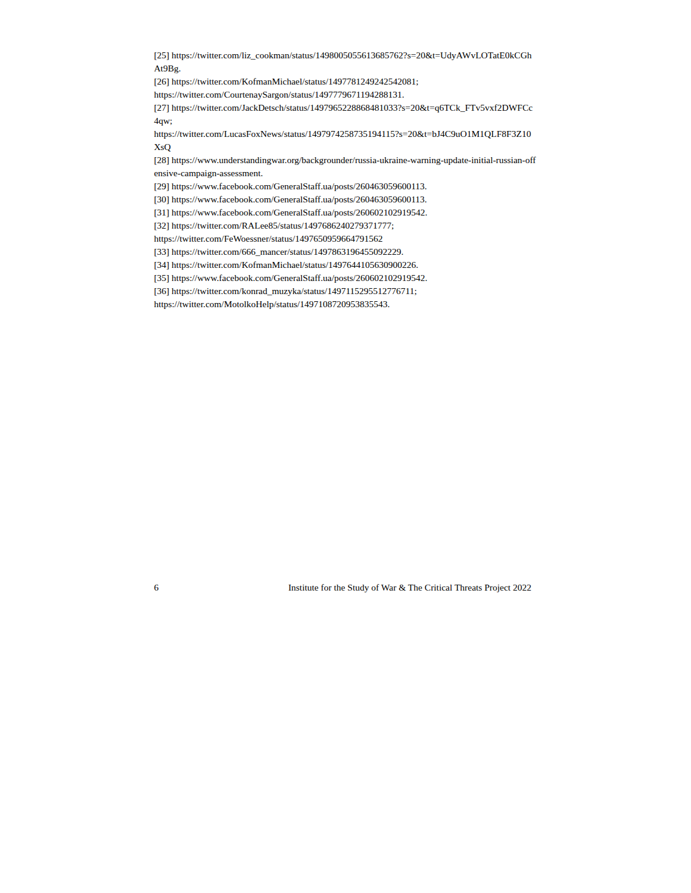[25] https://twitter.com/liz_cookman/status/1498005055613685762?s=20&t=UdyAWvLOTatE0kCGhAt9Bg.
[26] https://twitter.com/KofmanMichael/status/1497781249242542081;
https://twitter.com/CourtenaySargon/status/1497779671194288131.
[27] https://twitter.com/JackDetsch/status/1497965228868481033?s=20&t=q6TCk_FTv5vxf2DWFCc4qw;
https://twitter.com/LucasFoxNews/status/1497974258735194115?s=20&t=bJ4C9uO1M1QLF8F3Z10XsQ
[28] https://www.understandingwar.org/backgrounder/russia-ukraine-warning-update-initial-russian-offensive-campaign-assessment.
[29] https://www.facebook.com/GeneralStaff.ua/posts/260463059600113.
[30] https://www.facebook.com/GeneralStaff.ua/posts/260463059600113.
[31] https://www.facebook.com/GeneralStaff.ua/posts/260602102919542.
[32] https://twitter.com/RALee85/status/1497686240279371777;
https://twitter.com/FeWoessner/status/1497650959664791562
[33] https://twitter.com/666_mancer/status/1497863196455092229.
[34] https://twitter.com/KofmanMichael/status/1497644105630900226.
[35] https://www.facebook.com/GeneralStaff.ua/posts/260602102919542.
[36] https://twitter.com/konrad_muzyka/status/1497115295512776711;
https://twitter.com/MotolkoHelp/status/1497108720953835543.
6
Institute for the Study of War & The Critical Threats Project 2022